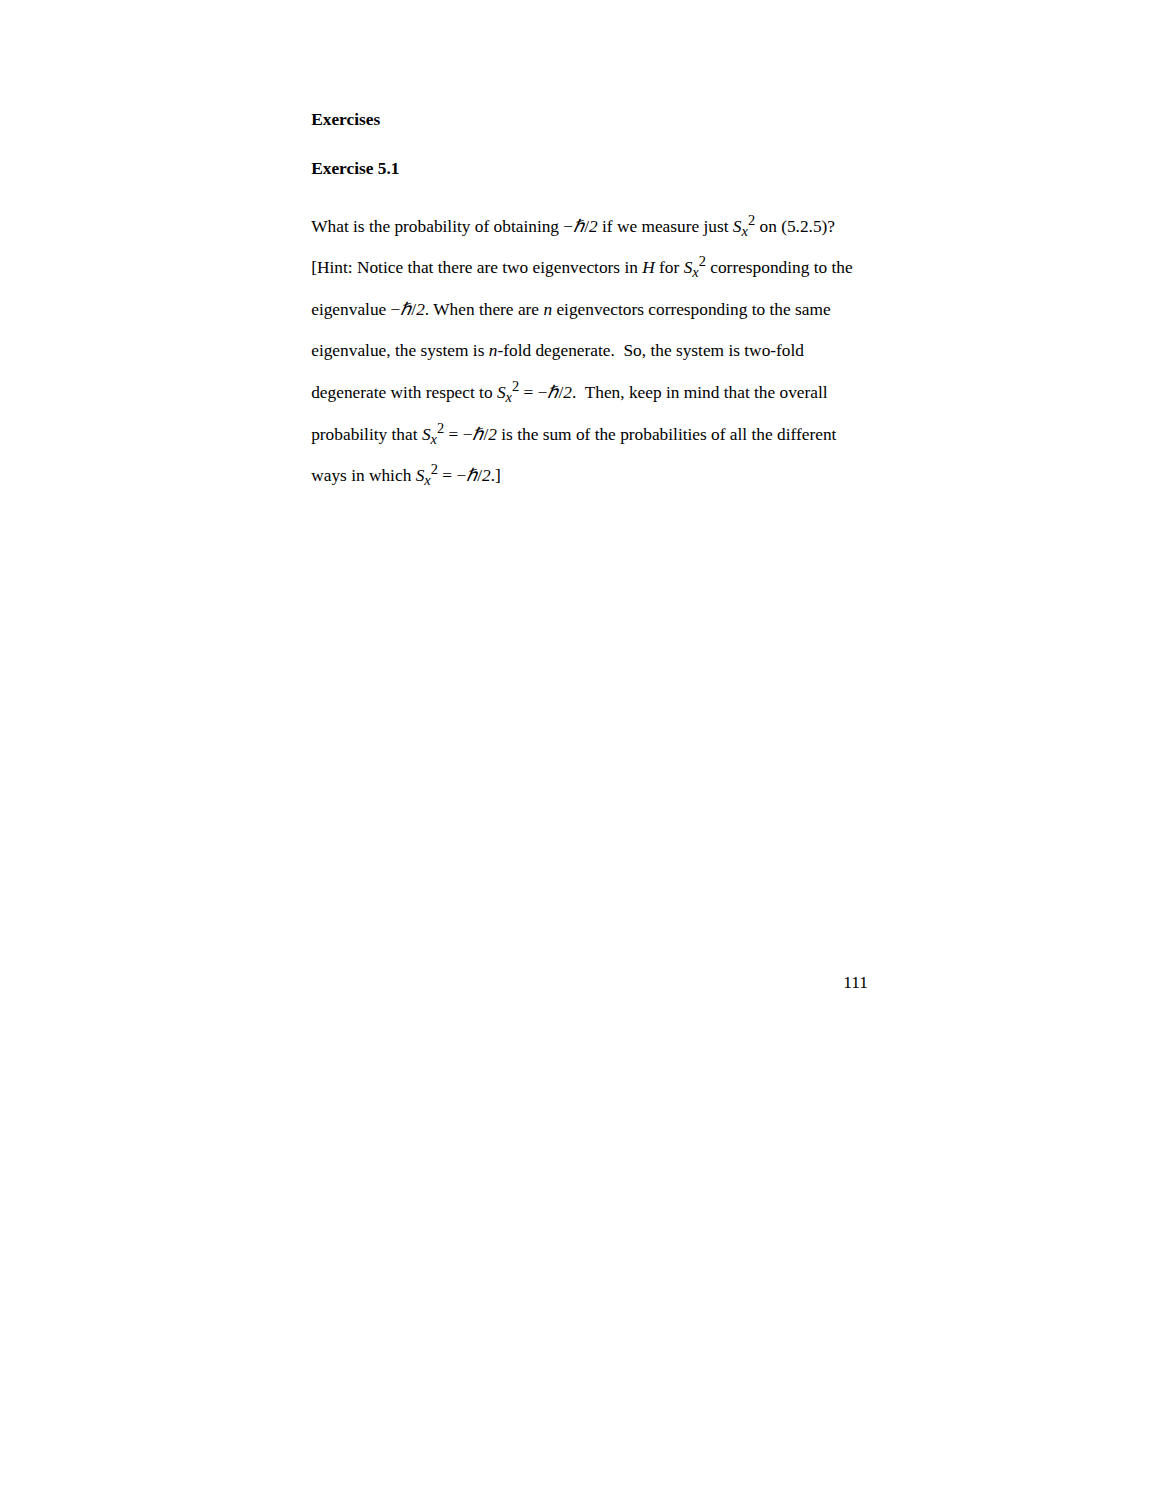Exercises
Exercise 5.1
What is the probability of obtaining −ℏ/2 if we measure just Sx2 on (5.2.5)? [Hint: Notice that there are two eigenvectors in H for Sx2 corresponding to the eigenvalue −ℏ/2. When there are n eigenvectors corresponding to the same eigenvalue, the system is n-fold degenerate. So, the system is two-fold degenerate with respect to Sx2 = −ℏ/2. Then, keep in mind that the overall probability that Sx2 = −ℏ/2 is the sum of the probabilities of all the different ways in which Sx2 = −ℏ/2.]
111